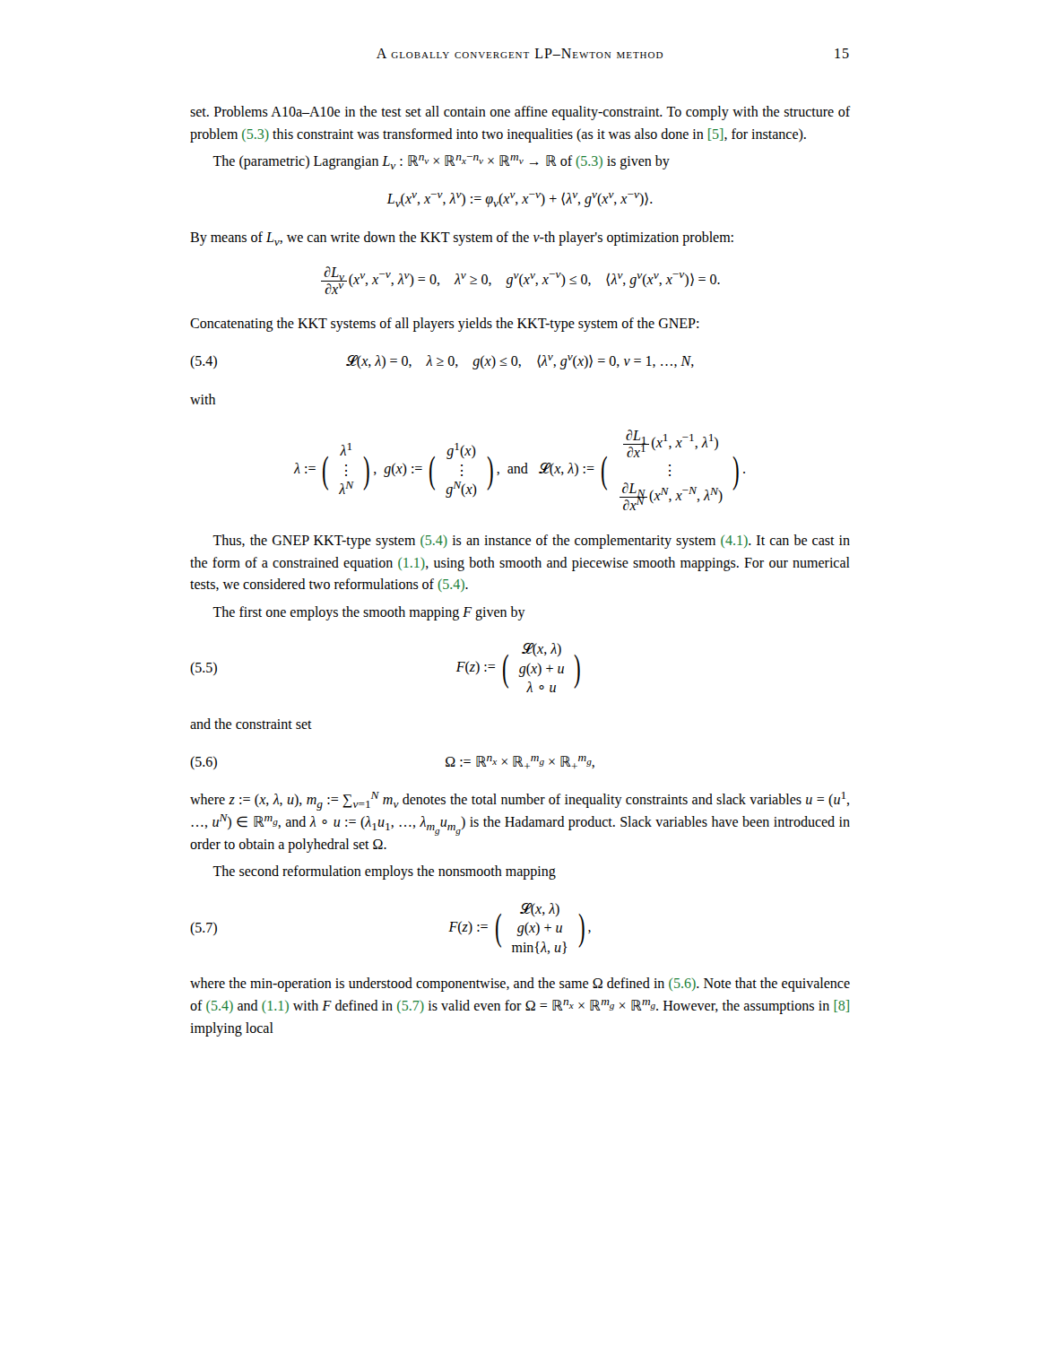A globally convergent LP–Newton method 15
set. Problems A10a–A10e in the test set all contain one affine equality-constraint. To comply with the structure of problem (5.3) this constraint was transformed into two inequalities (as it was also done in [5], for instance).
The (parametric) Lagrangian Lν : ℝnν × ℝnx−nν × ℝmν → ℝ of (5.3) is given by
Lν(xν, x−ν, λν) := φν(xν, x−ν) + ⟨λν, gν(xν, x−ν)⟩.
By means of Lν, we can write down the KKT system of the ν-th player's optimization problem:
∂Lν∂xν(xν, x−ν, λν) = 0, λν ≥ 0, gν(xν, x−ν) ≤ 0, ⟨λν, gν(xν, x−ν)⟩ = 0.
Concatenating the KKT systems of all players yields the KKT-type system of the GNEP:
(5.4) 𝓛(x, λ) = 0, λ ≥ 0, g(x) ≤ 0, ⟨λν, gν(x)⟩ = 0, ν = 1, …, N,
with
λ := (
| λ 1 |
| ⋮ |
| λ N |
), g(x) := (
| g 1 ( x ) |
| ⋮ |
| g N ( x ) |
), and 𝓛(x, λ) := (
| ∂ L 1 ∂ x 1 ( x 1 , x −1 , λ 1 ) |
| ⋮ |
| ∂ L N ∂ x N ( x N , x − N , λ N ) |
).
Thus, the GNEP KKT-type system (5.4) is an instance of the complementarity system (4.1). It can be cast in the form of a constrained equation (1.1), using both smooth and piecewise smooth mappings. For our numerical tests, we considered two reformulations of (5.4).
The first one employs the smooth mapping F given by
(5.5) F(z) := (
| 𝓛( x , λ ) |
| g ( x ) + u |
| λ ∘ u |
)
and the constraint set
(5.6) Ω := ℝnx × ℝ+mg × ℝ+mg,
where z := (x, λ, u), mg := ∑ν=1N mν denotes the total number of inequality constraints and slack variables u = (u1, …, uN) ∈ ℝmg, and λ ∘ u := (λ1u1, …, λmgumg) is the Hadamard product. Slack variables have been introduced in order to obtain a polyhedral set Ω.
The second reformulation employs the nonsmooth mapping
(5.7) F(z) := (
| 𝓛( x , λ ) |
| g ( x ) + u |
| min{ λ , u } |
),
where the min-operation is understood componentwise, and the same Ω defined in (5.6). Note that the equivalence of (5.4) and (1.1) with F defined in (5.7) is valid even for Ω = ℝnx × ℝmg × ℝmg. However, the assumptions in [8] implying local